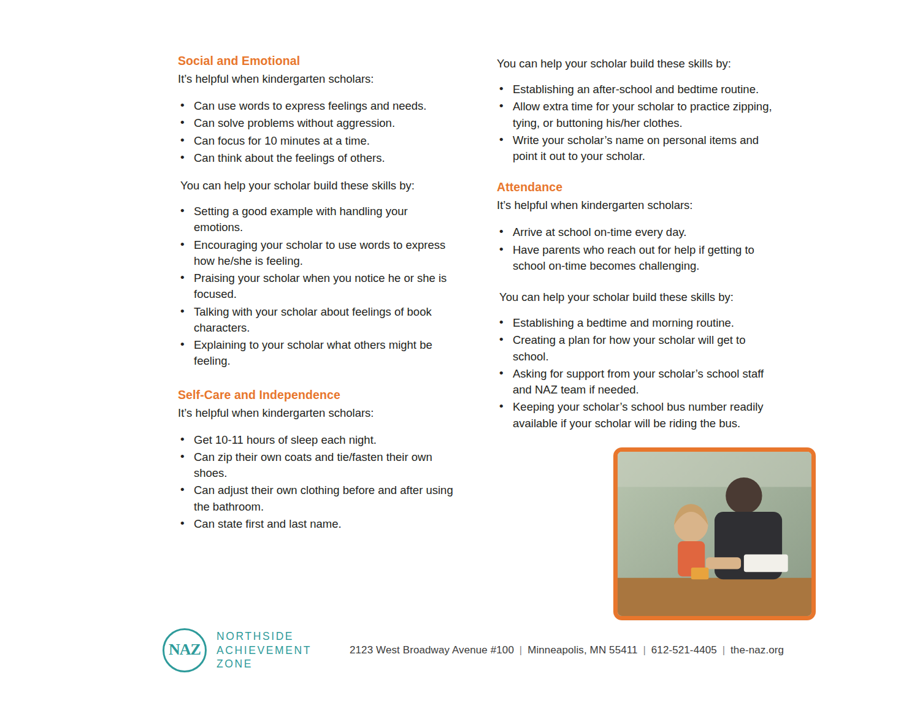Social and Emotional
It’s helpful when kindergarten scholars:
Can use words to express feelings and needs.
Can solve problems without aggression.
Can focus for 10 minutes at a time.
Can think about the feelings of others.
You can help your scholar build these skills by:
Setting a good example with handling your emotions.
Encouraging your scholar to use words to express how he/she is feeling.
Praising your scholar when you notice he or she is focused.
Talking with your scholar about feelings of book characters.
Explaining to your scholar what others might be feeling.
Self-Care and Independence
It’s helpful when kindergarten scholars:
Get 10-11 hours of sleep each night.
Can zip their own coats and tie/fasten their own shoes.
Can adjust their own clothing before and after using the bathroom.
Can state first and last name.
You can help your scholar build these skills by:
Establishing an after-school and bedtime routine.
Allow extra time for your scholar to practice zipping, tying, or buttoning his/her clothes.
Write your scholar’s name on personal items and point it out to your scholar.
Attendance
It’s helpful when kindergarten scholars:
Arrive at school on-time every day.
Have parents who reach out for help if getting to school on-time becomes challenging.
You can help your scholar build these skills by:
Establishing a bedtime and morning routine.
Creating a plan for how your scholar will get to school.
Asking for support from your scholar’s school staff and NAZ team if needed.
Keeping your scholar’s school bus number readily available if your scholar will be riding the bus.
NAZ
Northside
Achievement
Zone
2123 West Broadway Avenue #100 | Minneapolis, MN 55411 | 612-521-4405 | the-naz.org